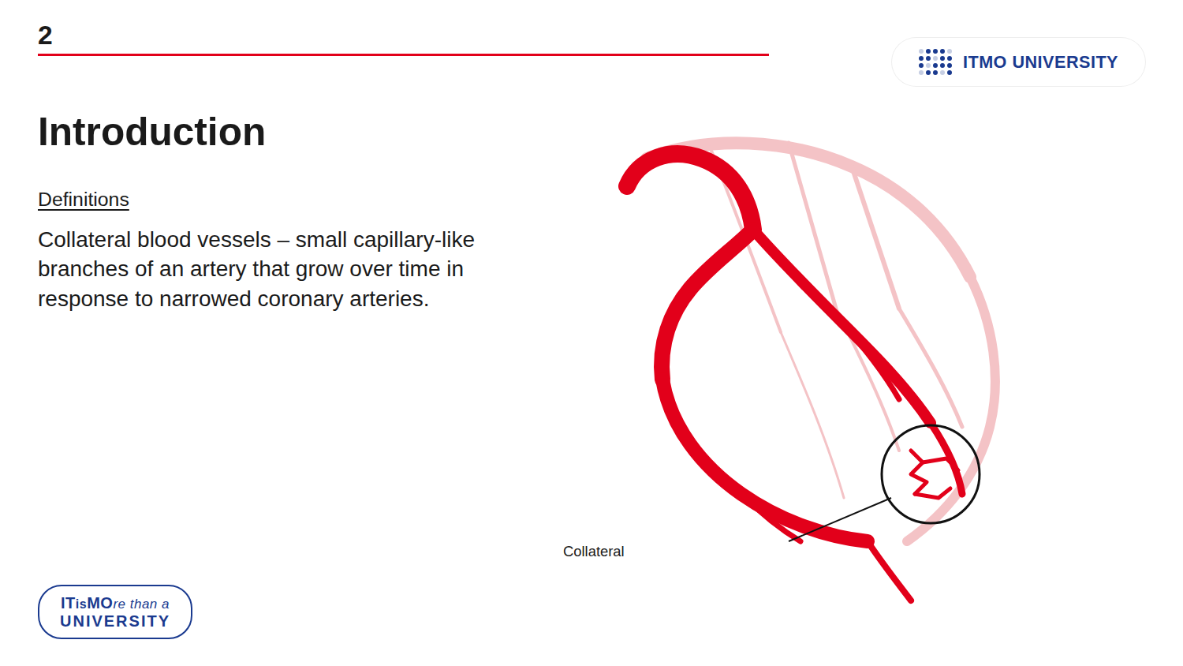2
ITMO UNIVERSITY
Introduction
Definitions
Collateral blood vessels – small capillary-like branches of an artery that grow over time in response to narrowed coronary arteries.
Schematic of coronary arteries with a collateral vessel A red branching coronary artery tree over a faded heart-shaped outline; a circled region near the lower right highlights a small collateral vessel connecting two branches.
Collateral
ITis MOre than a
UNIVERSITY